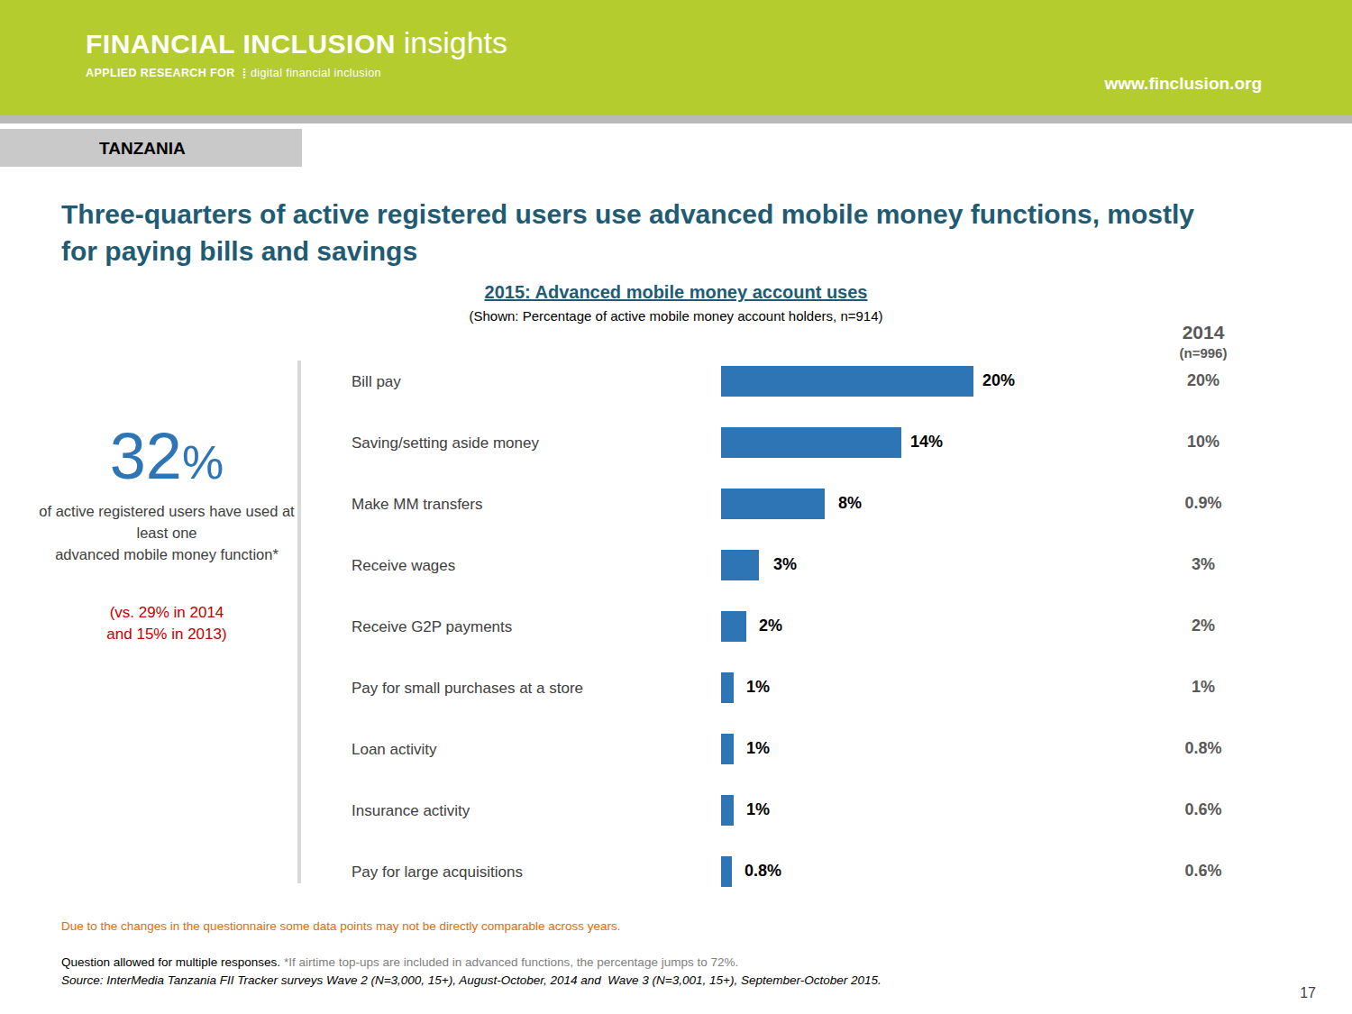FINANCIAL INCLUSION insights
APPLIED RESEARCH FOR ⁞digital financial inclusion
www.finclusion.org
TANZANIA
Three-quarters of active registered users use advanced mobile money functions, mostly for paying bills and savings
2015: Advanced mobile money account uses
(Shown: Percentage of active mobile money account holders, n=914)
2014
(n=996)
32%
of active registered users have used at least one
advanced mobile money function*
(vs. 29% in 2014
and 15% in 2013)
Bill pay
20%
20%
Saving/setting aside money
14%
10%
Make MM transfers
8%
0.9%
Receive wages
3%
3%
Receive G2P payments
2%
2%
Pay for small purchases at a store
1%
1%
Loan activity
1%
0.8%
Insurance activity
1%
0.6%
Pay for large acquisitions
0.8%
0.6%
Due to the changes in the questionnaire some data points may not be directly comparable across years.
Question allowed for multiple responses. *If airtime top-ups are included in advanced functions, the percentage jumps to 72%.
Source: InterMedia Tanzania FII Tracker surveys Wave 2 (N=3,000, 15+), August-October, 2014 and Wave 3 (N=3,001, 15+), September-October 2015.
17